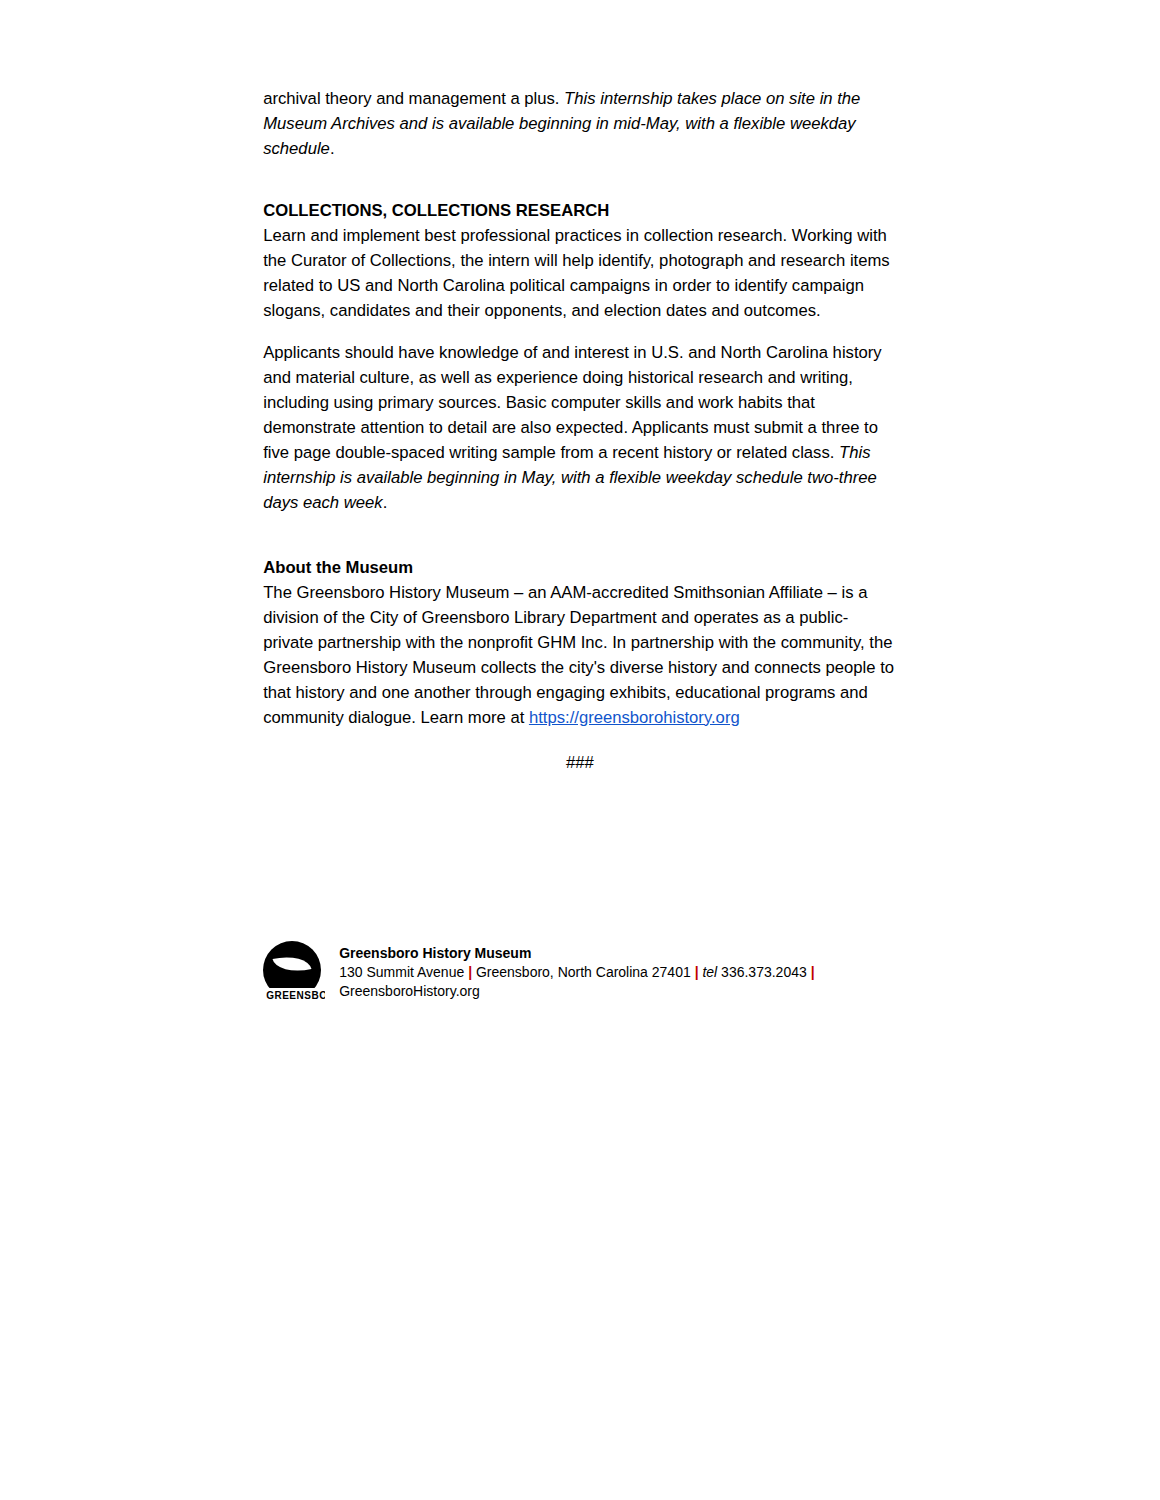archival theory and management a plus. This internship takes place on site in the Museum Archives and is available beginning in mid-May, with a flexible weekday schedule.
COLLECTIONS, COLLECTIONS RESEARCH
Learn and implement best professional practices in collection research. Working with the Curator of Collections, the intern will help identify, photograph and research items related to US and North Carolina political campaigns in order to identify campaign slogans, candidates and their opponents, and election dates and outcomes.
Applicants should have knowledge of and interest in U.S. and North Carolina history and material culture, as well as experience doing historical research and writing, including using primary sources. Basic computer skills and work habits that demonstrate attention to detail are also expected. Applicants must submit a three to five page double-spaced writing sample from a recent history or related class. This internship is available beginning in May, with a flexible weekday schedule two-three days each week.
About the Museum
The Greensboro History Museum – an AAM-accredited Smithsonian Affiliate – is a division of the City of Greensboro Library Department and operates as a public-private partnership with the nonprofit GHM Inc. In partnership with the community, the Greensboro History Museum collects the city's diverse history and connects people to that history and one another through engaging exhibits, educational programs and community dialogue. Learn more at https://greensborohistory.org
###
GREENSBORO
Greensboro History Museum
130 Summit Avenue | Greensboro, North Carolina 27401 | tel 336.373.2043 | GreensboroHistory.org